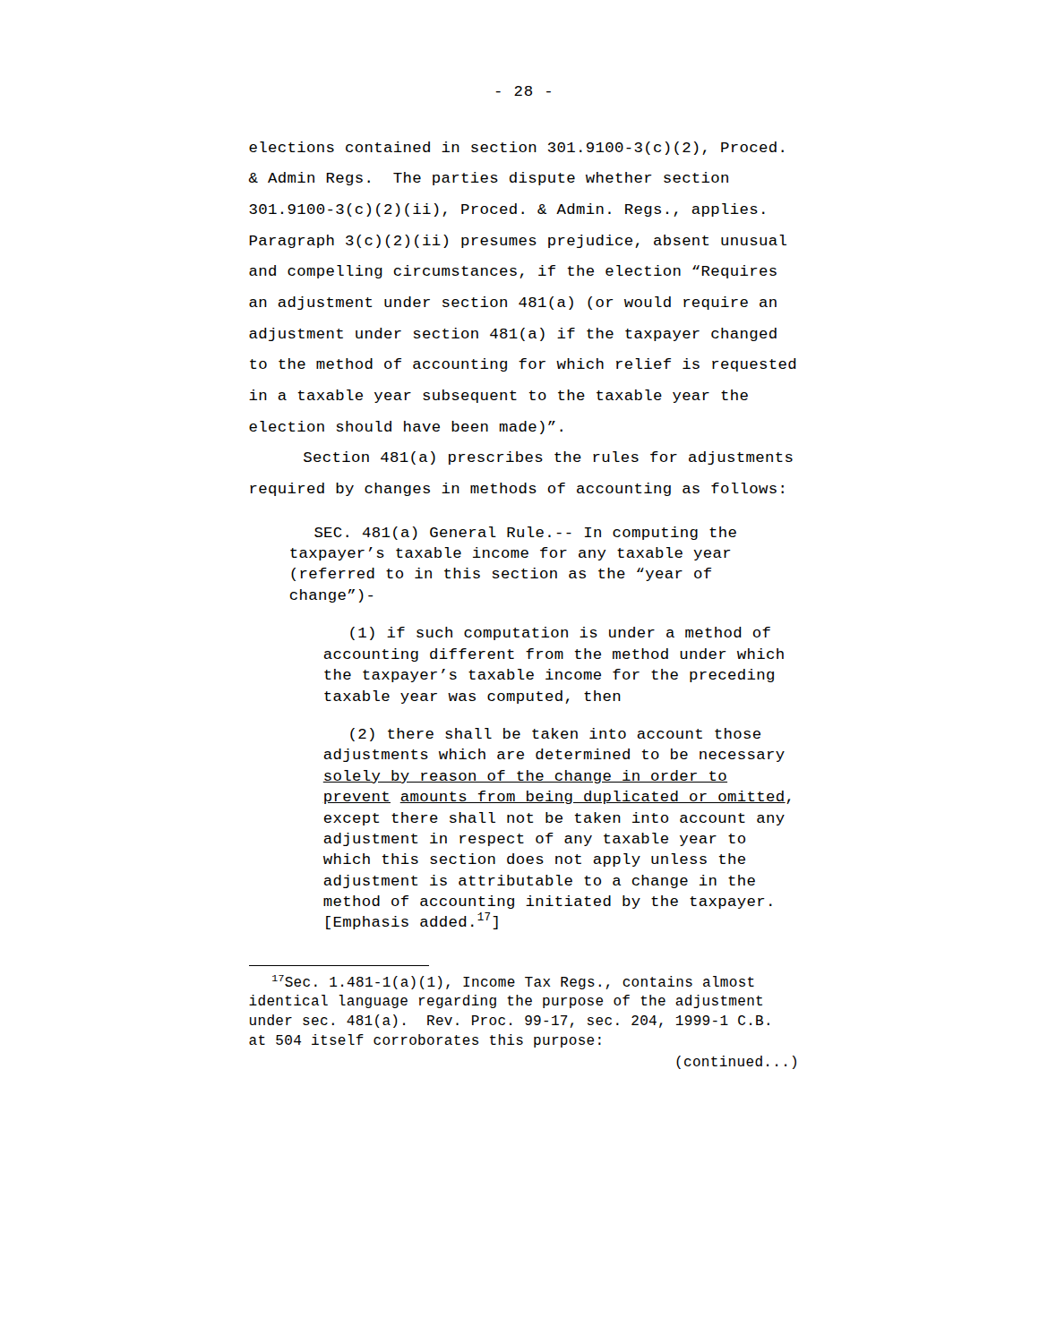- 28 -
elections contained in section 301.9100-3(c)(2), Proced. & Admin Regs. The parties dispute whether section 301.9100-3(c)(2)(ii), Proced. & Admin. Regs., applies. Paragraph 3(c)(2)(ii) presumes prejudice, absent unusual and compelling circumstances, if the election “Requires an adjustment under section 481(a) (or would require an adjustment under section 481(a) if the taxpayer changed to the method of accounting for which relief is requested in a taxable year subsequent to the taxable year the election should have been made)”.
Section 481(a) prescribes the rules for adjustments required by changes in methods of accounting as follows:
SEC. 481(a) General Rule.-- In computing the taxpayer’s taxable income for any taxable year (referred to in this section as the “year of change”)-
(1) if such computation is under a method of accounting different from the method under which the taxpayer’s taxable income for the preceding taxable year was computed, then
(2) there shall be taken into account those adjustments which are determined to be necessary solely by reason of the change in order to prevent amounts from being duplicated or omitted, except there shall not be taken into account any adjustment in respect of any taxable year to which this section does not apply unless the adjustment is attributable to a change in the method of accounting initiated by the taxpayer. [Emphasis added.17]
17Sec. 1.481-1(a)(1), Income Tax Regs., contains almost identical language regarding the purpose of the adjustment under sec. 481(a). Rev. Proc. 99-17, sec. 204, 1999-1 C.B. at 504 itself corroborates this purpose:
(continued...)